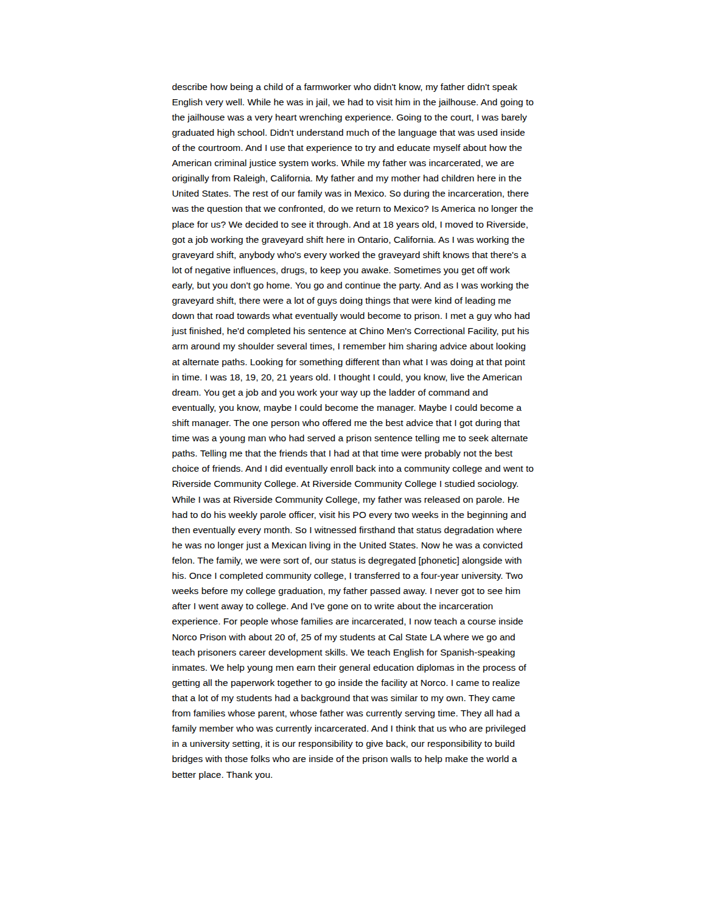describe how being a child of a farmworker who didn't know, my father didn't speak English very well. While he was in jail, we had to visit him in the jailhouse. And going to the jailhouse was a very heart wrenching experience. Going to the court, I was barely graduated high school. Didn't understand much of the language that was used inside of the courtroom. And I use that experience to try and educate myself about how the American criminal justice system works. While my father was incarcerated, we are originally from Raleigh, California. My father and my mother had children here in the United States. The rest of our family was in Mexico. So during the incarceration, there was the question that we confronted, do we return to Mexico? Is America no longer the place for us? We decided to see it through. And at 18 years old, I moved to Riverside, got a job working the graveyard shift here in Ontario, California. As I was working the graveyard shift, anybody who's every worked the graveyard shift knows that there's a lot of negative influences, drugs, to keep you awake. Sometimes you get off work early, but you don't go home. You go and continue the party. And as I was working the graveyard shift, there were a lot of guys doing things that were kind of leading me down that road towards what eventually would become to prison. I met a guy who had just finished, he'd completed his sentence at Chino Men's Correctional Facility, put his arm around my shoulder several times, I remember him sharing advice about looking at alternate paths. Looking for something different than what I was doing at that point in time. I was 18, 19, 20, 21 years old. I thought I could, you know, live the American dream. You get a job and you work your way up the ladder of command and eventually, you know, maybe I could become the manager. Maybe I could become a shift manager. The one person who offered me the best advice that I got during that time was a young man who had served a prison sentence telling me to seek alternate paths. Telling me that the friends that I had at that time were probably not the best choice of friends. And I did eventually enroll back into a community college and went to Riverside Community College. At Riverside Community College I studied sociology. While I was at Riverside Community College, my father was released on parole. He had to do his weekly parole officer, visit his PO every two weeks in the beginning and then eventually every month. So I witnessed firsthand that status degradation where he was no longer just a Mexican living in the United States. Now he was a convicted felon. The family, we were sort of, our status is degregated [phonetic] alongside with his. Once I completed community college, I transferred to a four-year university. Two weeks before my college graduation, my father passed away. I never got to see him after I went away to college. And I've gone on to write about the incarceration experience. For people whose families are incarcerated, I now teach a course inside Norco Prison with about 20 of, 25 of my students at Cal State LA where we go and teach prisoners career development skills. We teach English for Spanish-speaking inmates. We help young men earn their general education diplomas in the process of getting all the paperwork together to go inside the facility at Norco. I came to realize that a lot of my students had a background that was similar to my own. They came from families whose parent, whose father was currently serving time. They all had a family member who was currently incarcerated. And I think that us who are privileged in a university setting, it is our responsibility to give back, our responsibility to build bridges with those folks who are inside of the prison walls to help make the world a better place. Thank you.